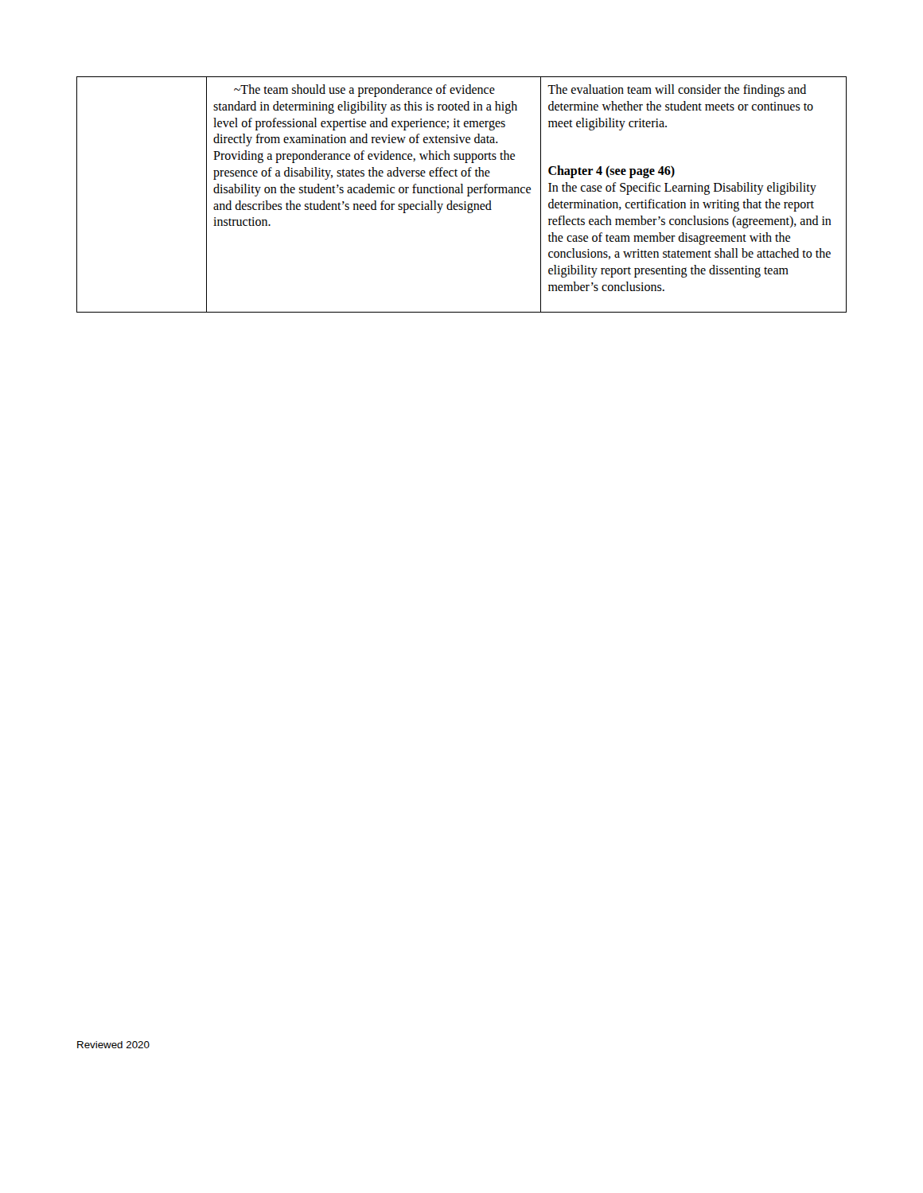| | ~The team should use a preponderance of evidence standard in determining eligibility as this is rooted in a high level of professional expertise and experience; it emerges directly from examination and review of extensive data. Providing a preponderance of evidence, which supports the presence of a disability, states the adverse effect of the disability on the student’s academic or functional performance and describes the student’s need for specially designed instruction. | The evaluation team will consider the findings and determine whether the student meets or continues to meet eligibility criteria. Chapter 4 (see page 46) In the case of Specific Learning Disability eligibility determination, certification in writing that the report reflects each member’s conclusions (agreement), and in the case of team member disagreement with the conclusions, a written statement shall be attached to the eligibility report presenting the dissenting team member’s conclusions. |
Reviewed 2020